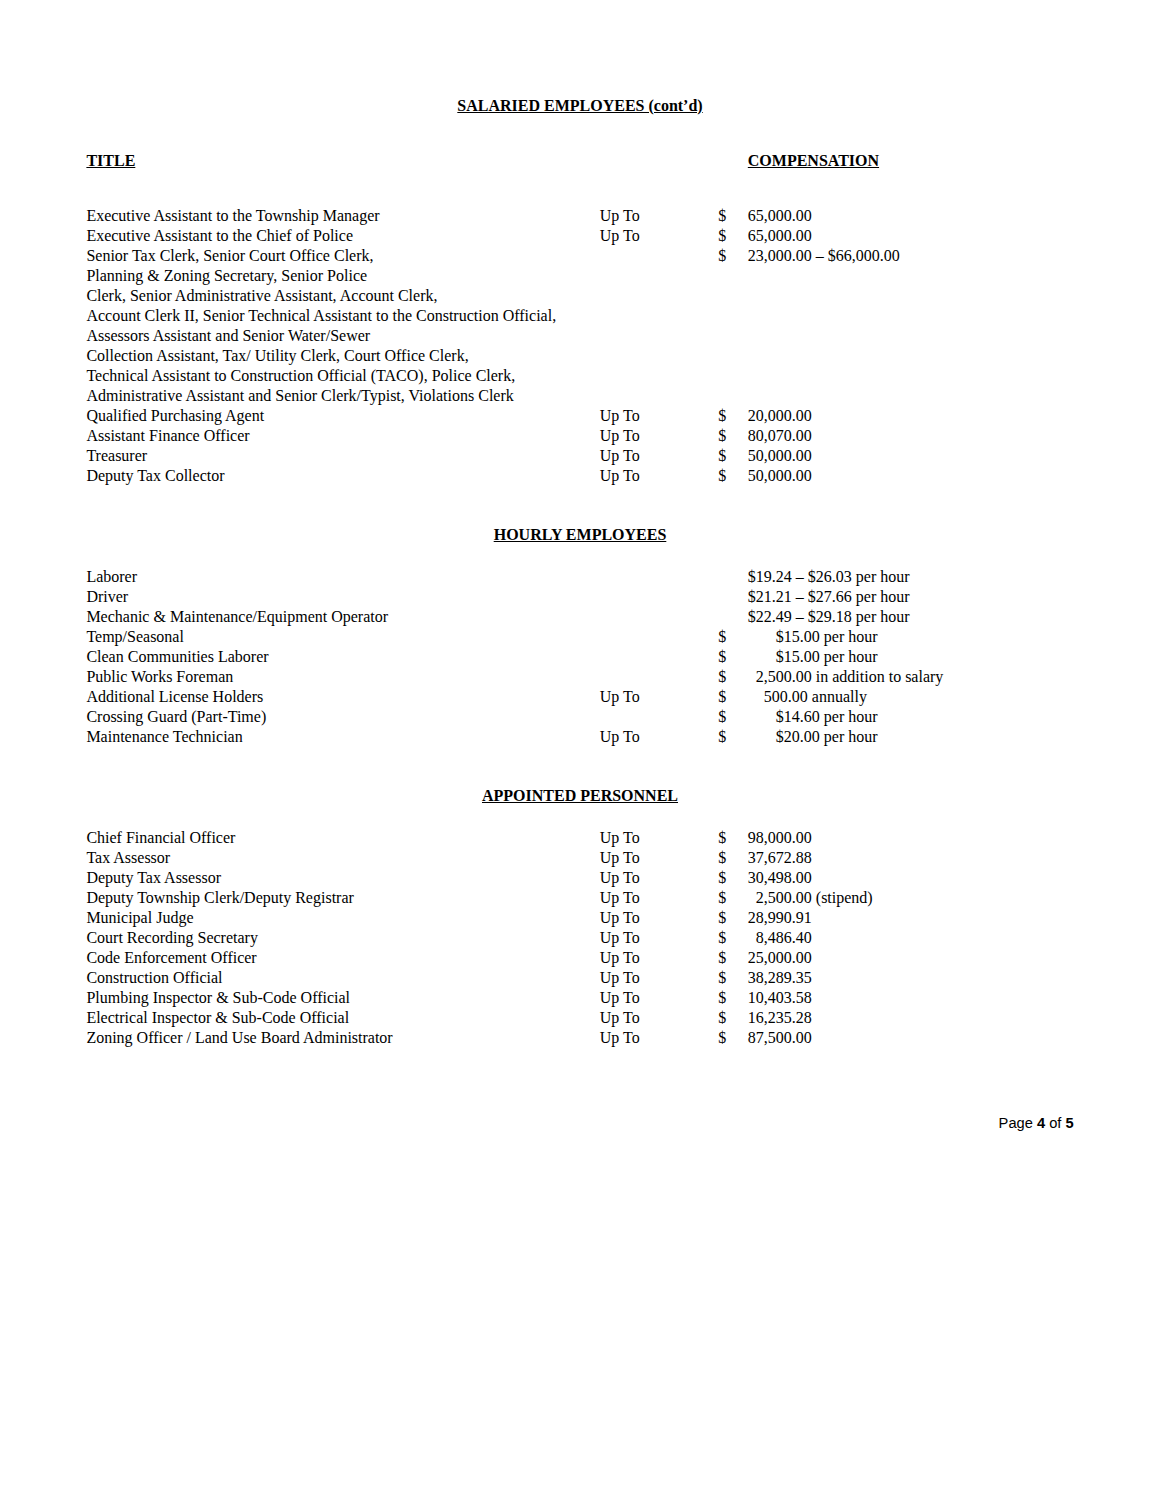SALARIED EMPLOYEES (cont’d)
| TITLE | | | COMPENSATION |
| Executive Assistant to the Township Manager | Up To | $ | 65,000.00 |
| Executive Assistant to the Chief of Police | Up To | $ | 65,000.00 |
| Senior Tax Clerk, Senior Court Office Clerk, | | $ | 23,000.00 – $66,000.00 |
| Planning & Zoning Secretary, Senior Police | | | |
| Clerk, Senior Administrative Assistant, Account Clerk, | | | |
| Account Clerk II, Senior Technical Assistant to the Construction Official, | | | |
| Assessors Assistant and Senior Water/Sewer | | | |
| Collection Assistant, Tax/ Utility Clerk, Court Office Clerk, | | | |
| Technical Assistant to Construction Official (TACO), Police Clerk, | | | |
| Administrative Assistant and Senior Clerk/Typist, Violations Clerk | | | |
| Qualified Purchasing Agent | Up To | $ | 20,000.00 |
| Assistant Finance Officer | Up To | $ | 80,070.00 |
| Treasurer | Up To | $ | 50,000.00 |
| Deputy Tax Collector | Up To | $ | 50,000.00 |
HOURLY EMPLOYEES
| Laborer | | | $19.24 – $26.03 per hour |
| Driver | | | $21.21 – $27.66 per hour |
| Mechanic & Maintenance/Equipment Operator | | | $22.49 – $29.18 per hour |
| Temp/Seasonal | | $ | $15.00 per hour |
| Clean Communities Laborer | | $ | $15.00 per hour |
| Public Works Foreman | | $ | 2,500.00 in addition to salary |
| Additional License Holders | Up To | $ | 500.00 annually |
| Crossing Guard (Part-Time) | | $ | $14.60 per hour |
| Maintenance Technician | Up To | $ | $20.00 per hour |
APPOINTED PERSONNEL
| Chief Financial Officer | Up To | $ | 98,000.00 |
| Tax Assessor | Up To | $ | 37,672.88 |
| Deputy Tax Assessor | Up To | $ | 30,498.00 |
| Deputy Township Clerk/Deputy Registrar | Up To | $ | 2,500.00 (stipend) |
| Municipal Judge | Up To | $ | 28,990.91 |
| Court Recording Secretary | Up To | $ | 8,486.40 |
| Code Enforcement Officer | Up To | $ | 25,000.00 |
| Construction Official | Up To | $ | 38,289.35 |
| Plumbing Inspector & Sub-Code Official | Up To | $ | 10,403.58 |
| Electrical Inspector & Sub-Code Official | Up To | $ | 16,235.28 |
| Zoning Officer / Land Use Board Administrator | Up To | $ | 87,500.00 |
Page 4 of 5